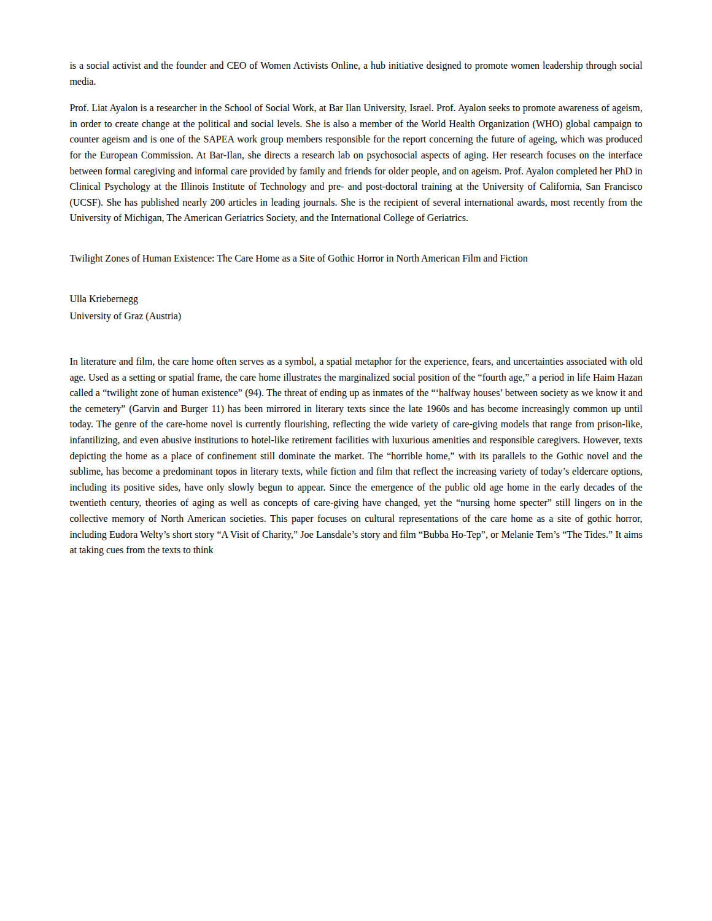is a social activist and the founder and CEO of Women Activists Online, a hub initiative designed to promote women leadership through social media.
Prof. Liat Ayalon is a researcher in the School of Social Work, at Bar Ilan University, Israel. Prof. Ayalon seeks to promote awareness of ageism, in order to create change at the political and social levels. She is also a member of the World Health Organization (WHO) global campaign to counter ageism and is one of the SAPEA work group members responsible for the report concerning the future of ageing, which was produced for the European Commission. At Bar-Ilan, she directs a research lab on psychosocial aspects of aging. Her research focuses on the interface between formal caregiving and informal care provided by family and friends for older people, and on ageism. Prof. Ayalon completed her PhD in Clinical Psychology at the Illinois Institute of Technology and pre- and post-doctoral training at the University of California, San Francisco (UCSF). She has published nearly 200 articles in leading journals. She is the recipient of several international awards, most recently from the University of Michigan, The American Geriatrics Society, and the International College of Geriatrics.
Twilight Zones of Human Existence: The Care Home as a Site of Gothic Horror in North American Film and Fiction
Ulla Kriebernegg
University of Graz (Austria)
In literature and film, the care home often serves as a symbol, a spatial metaphor for the experience, fears, and uncertainties associated with old age. Used as a setting or spatial frame, the care home illustrates the marginalized social position of the “fourth age,” a period in life Haim Hazan called a “twilight zone of human existence” (94). The threat of ending up as inmates of the “‘halfway houses’ between society as we know it and the cemetery” (Garvin and Burger 11) has been mirrored in literary texts since the late 1960s and has become increasingly common up until today. The genre of the care-home novel is currently flourishing, reflecting the wide variety of care-giving models that range from prison-like, infantilizing, and even abusive institutions to hotel-like retirement facilities with luxurious amenities and responsible caregivers. However, texts depicting the home as a place of confinement still dominate the market. The “horrible home,” with its parallels to the Gothic novel and the sublime, has become a predominant topos in literary texts, while fiction and film that reflect the increasing variety of today’s eldercare options, including its positive sides, have only slowly begun to appear. Since the emergence of the public old age home in the early decades of the twentieth century, theories of aging as well as concepts of care-giving have changed, yet the “nursing home specter” still lingers on in the collective memory of North American societies. This paper focuses on cultural representations of the care home as a site of gothic horror, including Eudora Welty’s short story “A Visit of Charity,” Joe Lansdale’s story and film “Bubba Ho-Tep”, or Melanie Tem’s “The Tides.” It aims at taking cues from the texts to think